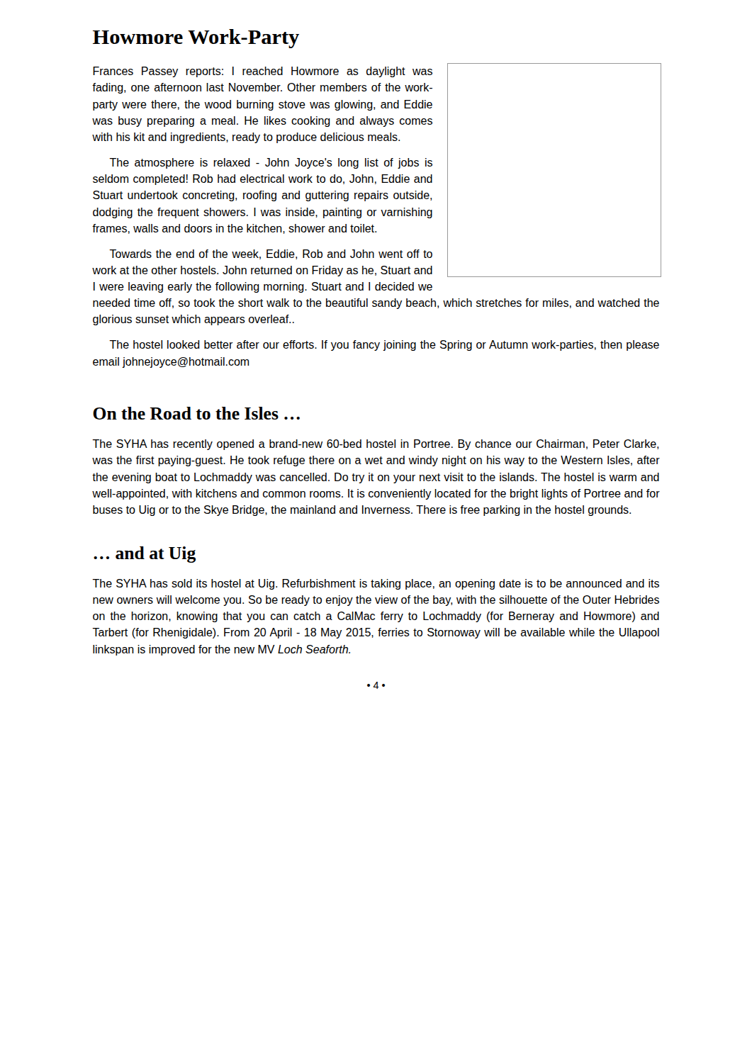Howmore Work-Party
Frances Passey reports: I reached Howmore as daylight was fading, one afternoon last November. Other members of the work-party were there, the wood burning stove was glowing, and Eddie was busy preparing a meal. He likes cooking and always comes with his kit and ingredients, ready to produce delicious meals.
The atmosphere is relaxed - John Joyce's long list of jobs is seldom completed! Rob had electrical work to do, John, Eddie and Stuart undertook concreting, roofing and guttering repairs outside, dodging the frequent showers. I was inside, painting or varnishing frames, walls and doors in the kitchen, shower and toilet.
Towards the end of the week, Eddie, Rob and John went off to work at the other hostels. John returned on Friday as he, Stuart and I were leaving early the following morning. Stuart and I decided we needed time off, so took the short walk to the beautiful sandy beach, which stretches for miles, and watched the glorious sunset which appears overleaf..
The hostel looked better after our efforts. If you fancy joining the Spring or Autumn work-parties, then please email johnejoyce@hotmail.com
On the Road to the Isles …
The SYHA has recently opened a brand-new 60-bed hostel in Portree. By chance our Chairman, Peter Clarke, was the first paying-guest. He took refuge there on a wet and windy night on his way to the Western Isles, after the evening boat to Lochmaddy was cancelled. Do try it on your next visit to the islands. The hostel is warm and well-appointed, with kitchens and common rooms. It is conveniently located for the bright lights of Portree and for buses to Uig or to the Skye Bridge, the mainland and Inverness. There is free parking in the hostel grounds.
… and at Uig
The SYHA has sold its hostel at Uig. Refurbishment is taking place, an opening date is to be announced and its new owners will welcome you. So be ready to enjoy the view of the bay, with the silhouette of the Outer Hebrides on the horizon, knowing that you can catch a CalMac ferry to Lochmaddy (for Berneray and Howmore) and Tarbert (for Rhenigidale). From 20 April - 18 May 2015, ferries to Stornoway will be available while the Ullapool linkspan is improved for the new MV Loch Seaforth.
• 4 •